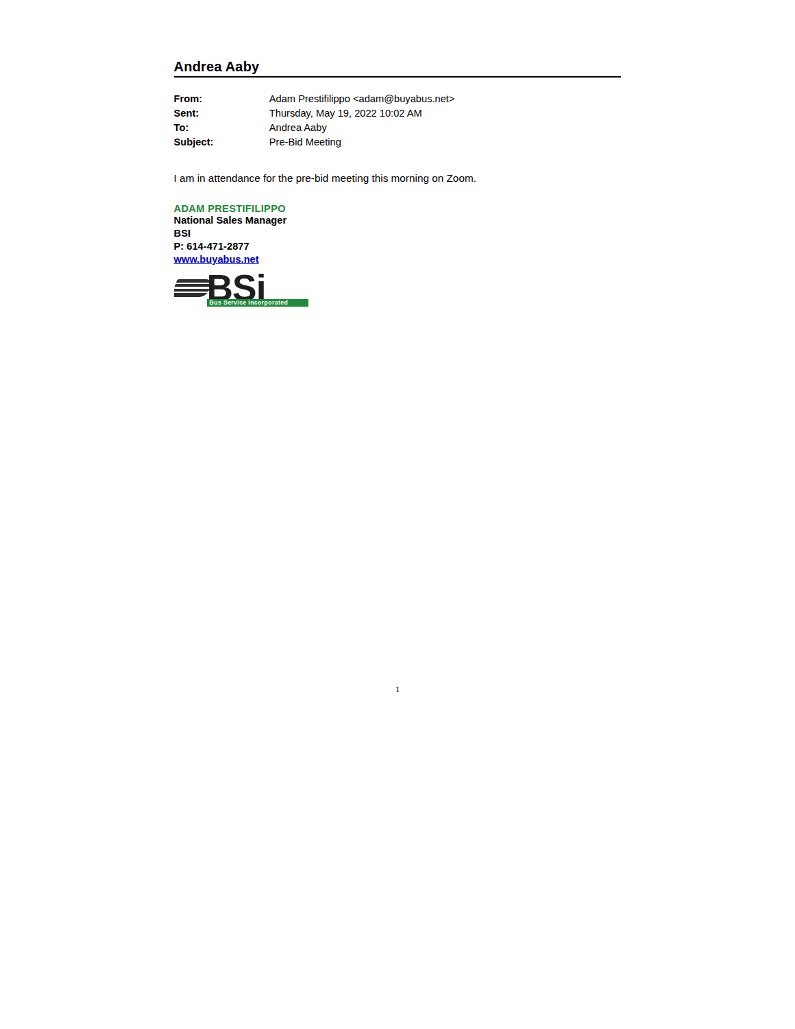Andrea Aaby
| From: | Adam Prestifilippo <adam@buyabus.net> |
| Sent: | Thursday, May 19, 2022 10:02 AM |
| To: | Andrea Aaby |
| Subject: | Pre-Bid Meeting |
I am in attendance for the pre-bid meeting this morning on Zoom.
ADAM PRESTIFILIPPO
National Sales Manager
BSI
P: 614-471-2877
www.buyabus.net
BSi
Bus Service Incorporated
1